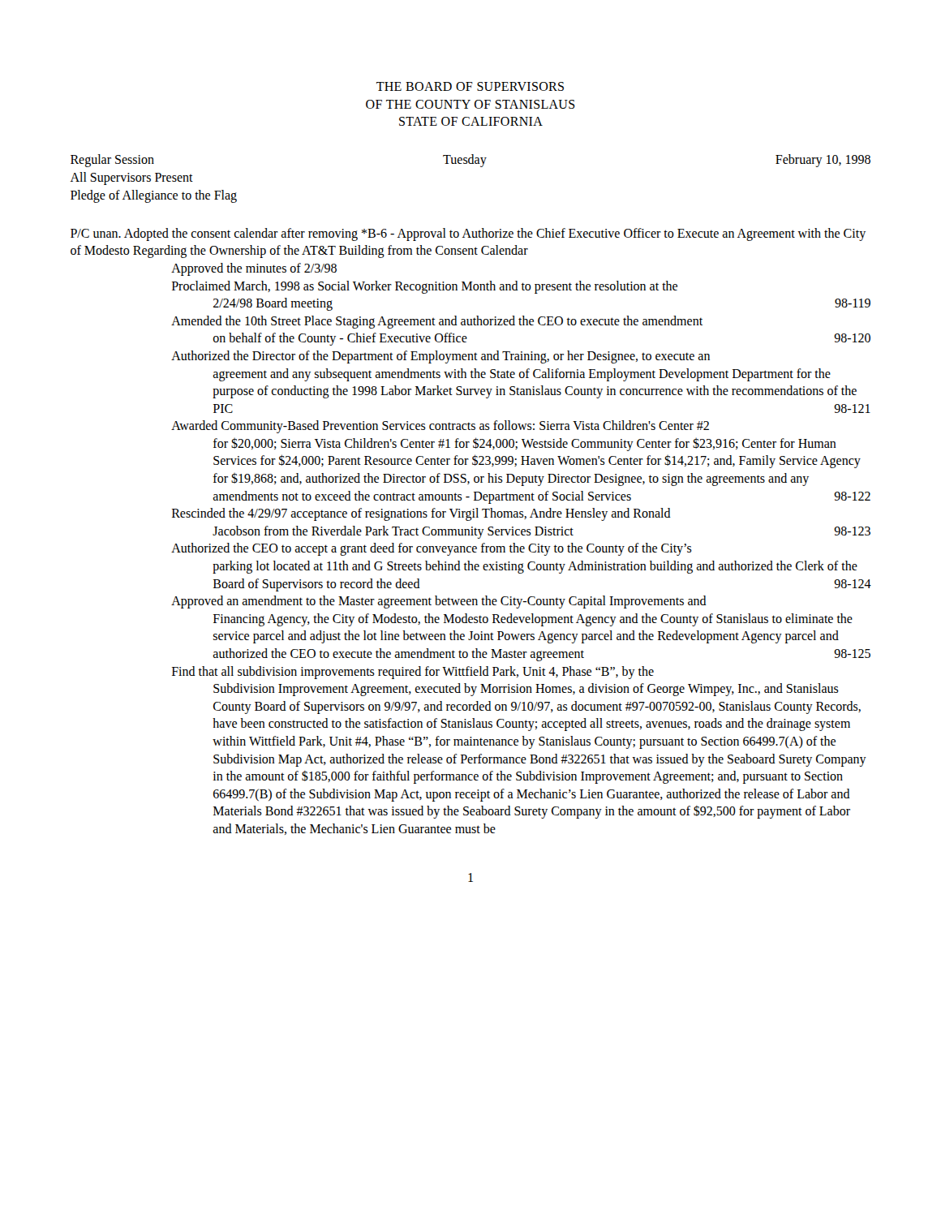THE BOARD OF SUPERVISORS
OF THE COUNTY OF STANISLAUS
STATE OF CALIFORNIA
Regular Session
Tuesday
February 10, 1998
All Supervisors Present
Pledge of Allegiance to the Flag
P/C unan. Adopted the consent calendar after removing *B-6 - Approval to Authorize the Chief Executive Officer to Execute an Agreement with the City of Modesto Regarding the Ownership of the AT&T Building from the Consent Calendar
Approved the minutes of 2/3/98
Proclaimed March, 1998 as Social Worker Recognition Month and to present the resolution at the 98-1192/24/98 Board meeting
Amended the 10th Street Place Staging Agreement and authorized the CEO to execute the amendment 98-120on behalf of the County - Chief Executive Office
Authorized the Director of the Department of Employment and Training, or her Designee, to execute an agreement and any subsequent amendments with the State of California Employment Development Department for the purpose of conducting the 1998 Labor Market Survey in Stanislaus County in concurrence with the recommendations of the PIC98-121
Awarded Community-Based Prevention Services contracts as follows: Sierra Vista Children's Center #2 for $20,000; Sierra Vista Children's Center #1 for $24,000; Westside Community Center for $23,916; Center for Human Services for $24,000; Parent Resource Center for $23,999; Haven Women's Center for $14,217; and, Family Service Agency for $19,868; and, authorized the Director of DSS, or his Deputy Director Designee, to sign the agreements and any amendments not to exceed the contract amounts - Department of Social Services98-122
Rescinded the 4/29/97 acceptance of resignations for Virgil Thomas, Andre Hensley and Ronald 98-123 Jacobson from the Riverdale Park Tract Community Services District
Authorized the CEO to accept a grant deed for conveyance from the City to the County of the City’s parking lot located at 11th and G Streets behind the existing County Administration building and authorized the Clerk of the Board of Supervisors to record the deed98-124
Approved an amendment to the Master agreement between the City-County Capital Improvements and Financing Agency, the City of Modesto, the Modesto Redevelopment Agency and the County of Stanislaus to eliminate the service parcel and adjust the lot line between the Joint Powers Agency parcel and the Redevelopment Agency parcel and authorized the CEO to execute the amendment to the Master agreement98-125
Find that all subdivision improvements required for Wittfield Park, Unit 4, Phase “B”, by the Subdivision Improvement Agreement, executed by Morrision Homes, a division of George Wimpey, Inc., and Stanislaus County Board of Supervisors on 9/9/97, and recorded on 9/10/97, as document #97-0070592-00, Stanislaus County Records, have been constructed to the satisfaction of Stanislaus County; accepted all streets, avenues, roads and the drainage system within Wittfield Park, Unit #4, Phase “B”, for maintenance by Stanislaus County; pursuant to Section 66499.7(A) of the Subdivision Map Act, authorized the release of Performance Bond #322651 that was issued by the Seaboard Surety Company in the amount of $185,000 for faithful performance of the Subdivision Improvement Agreement; and, pursuant to Section 66499.7(B) of the Subdivision Map Act, upon receipt of a Mechanic’s Lien Guarantee, authorized the release of Labor and Materials Bond #322651 that was issued by the Seaboard Surety Company in the amount of $92,500 for payment of Labor and Materials, the Mechanic's Lien Guarantee must be
1